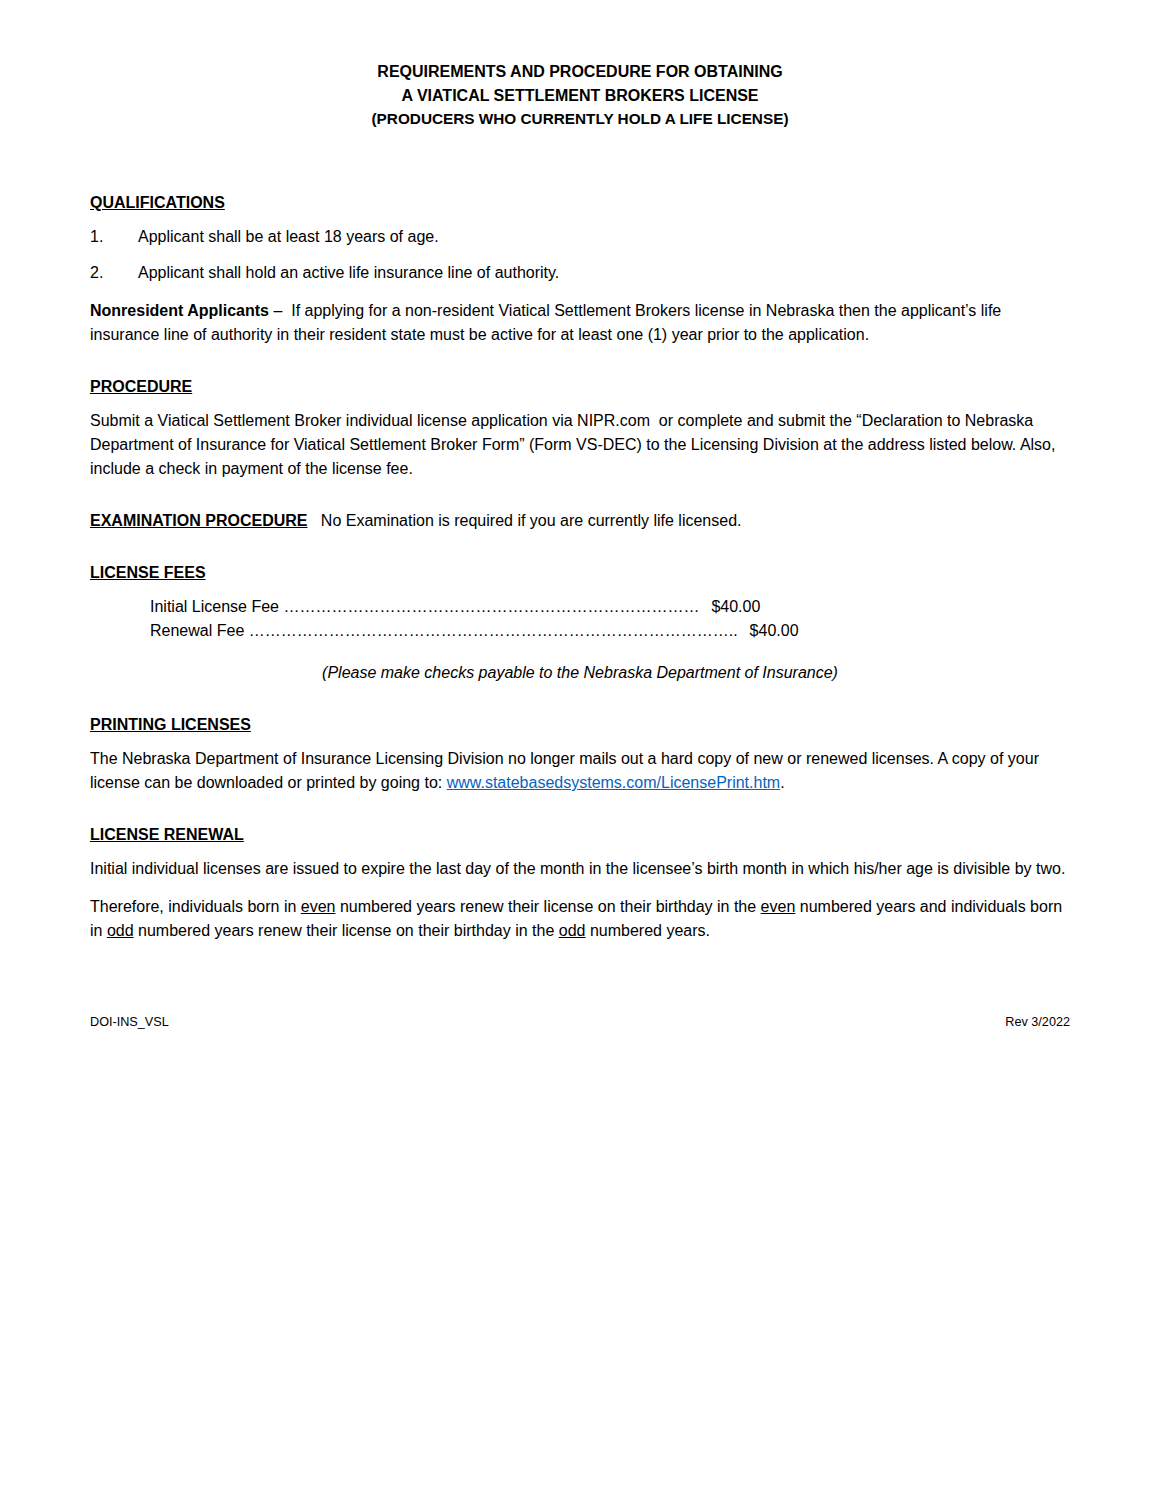REQUIREMENTS AND PROCEDURE FOR OBTAINING A VIATICAL SETTLEMENT BROKERS LICENSE (PRODUCERS WHO CURRENTLY HOLD A LIFE LICENSE)
QUALIFICATIONS
1. Applicant shall be at least 18 years of age.
2. Applicant shall hold an active life insurance line of authority.
Nonresident Applicants – If applying for a non-resident Viatical Settlement Brokers license in Nebraska then the applicant’s life insurance line of authority in their resident state must be active for at least one (1) year prior to the application.
PROCEDURE
Submit a Viatical Settlement Broker individual license application via NIPR.com or complete and submit the “Declaration to Nebraska Department of Insurance for Viatical Settlement Broker Form” (Form VS-DEC) to the Licensing Division at the address listed below. Also, include a check in payment of the license fee.
EXAMINATION PROCEDURE No Examination is required if you are currently life licensed.
LICENSE FEES
Initial License Fee ……………………………………………………………………$40.00
Renewal Fee ………………………………………………………………………………..$40.00
(Please make checks payable to the Nebraska Department of Insurance)
PRINTING LICENSES
The Nebraska Department of Insurance Licensing Division no longer mails out a hard copy of new or renewed licenses. A copy of your license can be downloaded or printed by going to: www.statebasedsystems.com/LicensePrint.htm.
LICENSE RENEWAL
Initial individual licenses are issued to expire the last day of the month in the licensee’s birth month in which his/her age is divisible by two.
Therefore, individuals born in even numbered years renew their license on their birthday in the even numbered years and individuals born in odd numbered years renew their license on their birthday in the odd numbered years.
DOI-INS_VSL Rev 3/2022